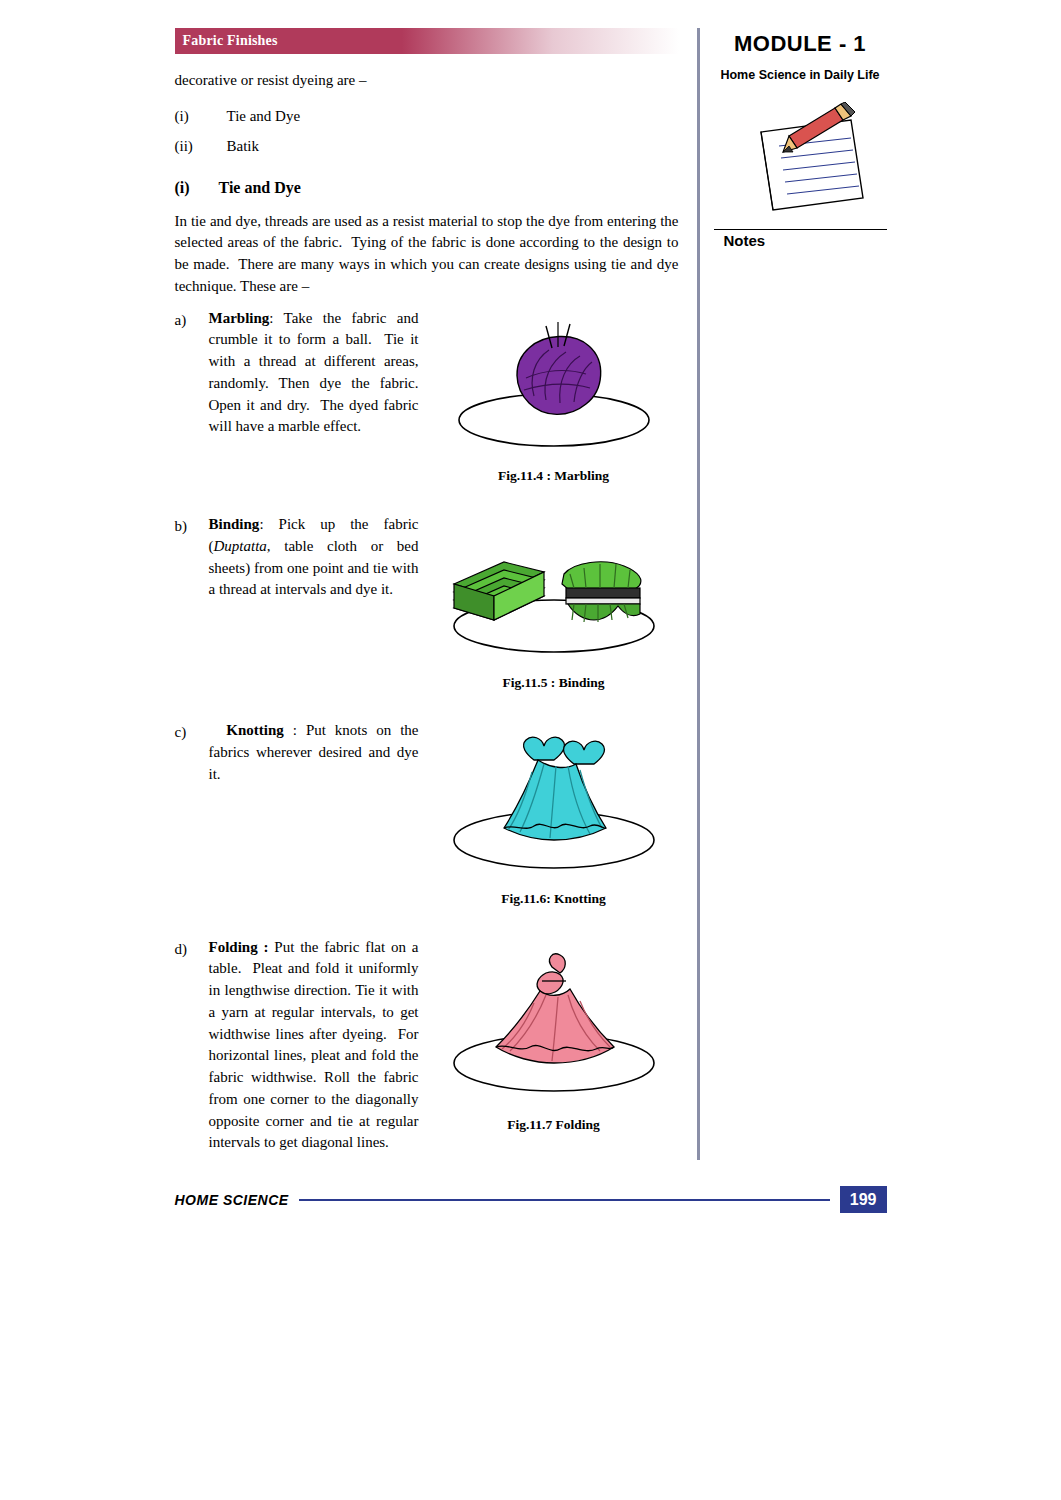Fabric Finishes
decorative or resist dyeing are –
(i) Tie and Dye
(ii) Batik
(i) Tie and Dye
In tie and dye, threads are used as a resist material to stop the dye from entering the selected areas of the fabric. Tying of the fabric is done according to the design to be made. There are many ways in which you can create designs using tie and dye technique. These are –
a)
Marbling: Take the fabric and crumble it to form a ball. Tie it with a thread at different areas, randomly. Then dye the fabric. Open it and dry. The dyed fabric will have a marble effect.
Fig.11.4 : Marbling
b)
Binding: Pick up the fabric (Duptatta, table cloth or bed sheets) from one point and tie with a thread at intervals and dye it.
Fig.11.5 : Binding
c)
Knotting : Put knots on the fabrics wherever desired and dye it.
Fig.11.6: Knotting
d)
Folding : Put the fabric flat on a table. Pleat and fold it uniformly in lengthwise direction. Tie it with a yarn at regular intervals, to get widthwise lines after dyeing. For horizontal lines, pleat and fold the fabric widthwise. Roll the fabric from one corner to the diagonally opposite corner and tie at regular intervals to get diagonal lines.
Fig.11.7 Folding
MODULE - 1
Home Science in Daily Life
Notes
HOME SCIENCE
199